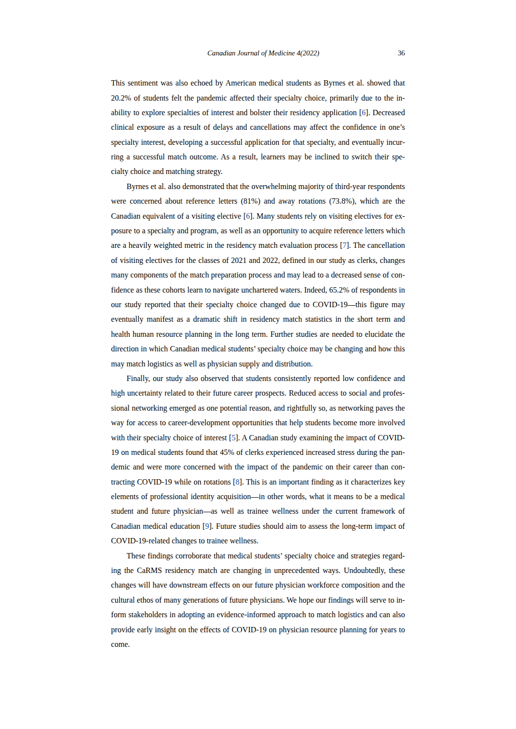Canadian Journal of Medicine 4(2022) 36
This sentiment was also echoed by American medical students as Byrnes et al. showed that 20.2% of students felt the pandemic affected their specialty choice, primarily due to the inability to explore specialties of interest and bolster their residency application [6]. Decreased clinical exposure as a result of delays and cancellations may affect the confidence in one’s specialty interest, developing a successful application for that specialty, and eventually incurring a successful match outcome. As a result, learners may be inclined to switch their specialty choice and matching strategy.
Byrnes et al. also demonstrated that the overwhelming majority of third-year respondents were concerned about reference letters (81%) and away rotations (73.8%), which are the Canadian equivalent of a visiting elective [6]. Many students rely on visiting electives for exposure to a specialty and program, as well as an opportunity to acquire reference letters which are a heavily weighted metric in the residency match evaluation process [7]. The cancellation of visiting electives for the classes of 2021 and 2022, defined in our study as clerks, changes many components of the match preparation process and may lead to a decreased sense of confidence as these cohorts learn to navigate unchartered waters. Indeed, 65.2% of respondents in our study reported that their specialty choice changed due to COVID-19—this figure may eventually manifest as a dramatic shift in residency match statistics in the short term and health human resource planning in the long term. Further studies are needed to elucidate the direction in which Canadian medical students’ specialty choice may be changing and how this may match logistics as well as physician supply and distribution.
Finally, our study also observed that students consistently reported low confidence and high uncertainty related to their future career prospects. Reduced access to social and professional networking emerged as one potential reason, and rightfully so, as networking paves the way for access to career-development opportunities that help students become more involved with their specialty choice of interest [5]. A Canadian study examining the impact of COVID-19 on medical students found that 45% of clerks experienced increased stress during the pandemic and were more concerned with the impact of the pandemic on their career than contracting COVID-19 while on rotations [8]. This is an important finding as it characterizes key elements of professional identity acquisition—in other words, what it means to be a medical student and future physician—as well as trainee wellness under the current framework of Canadian medical education [9]. Future studies should aim to assess the long-term impact of COVID-19-related changes to trainee wellness.
These findings corroborate that medical students’ specialty choice and strategies regarding the CaRMS residency match are changing in unprecedented ways. Undoubtedly, these changes will have downstream effects on our future physician workforce composition and the cultural ethos of many generations of future physicians. We hope our findings will serve to inform stakeholders in adopting an evidence-informed approach to match logistics and can also provide early insight on the effects of COVID-19 on physician resource planning for years to come.